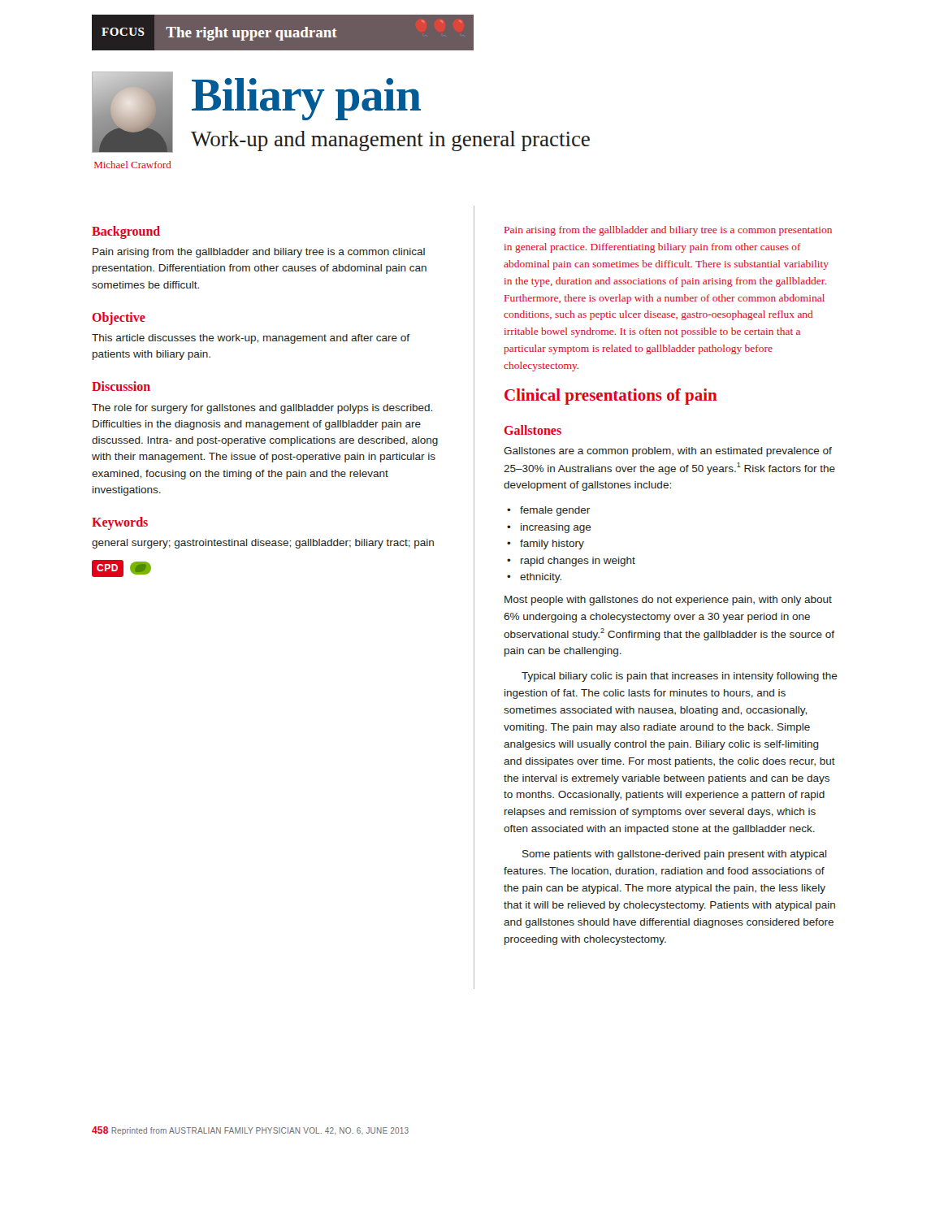FOCUS
The right upper quadrant 🎈🎈🎈
Michael Crawford
Biliary pain
Work-up and management in general practice
Background
Pain arising from the gallbladder and biliary tree is a common clinical presentation. Differentiation from other causes of abdominal pain can sometimes be difficult.
Objective
This article discusses the work-up, management and after care of patients with biliary pain.
Discussion
The role for surgery for gallstones and gallbladder polyps is described. Difficulties in the diagnosis and management of gallbladder pain are discussed. Intra- and post-operative complications are described, along with their management. The issue of post-operative pain in particular is examined, focusing on the timing of the pain and the relevant investigations.
Keywords
general surgery; gastrointestinal disease; gallbladder; biliary tract; pain
CPD
Pain arising from the gallbladder and biliary tree is a common presentation in general practice. Differentiating biliary pain from other causes of abdominal pain can sometimes be difficult. There is substantial variability in the type, duration and associations of pain arising from the gallbladder. Furthermore, there is overlap with a number of other common abdominal conditions, such as peptic ulcer disease, gastro-oesophageal reflux and irritable bowel syndrome. It is often not possible to be certain that a particular symptom is related to gallbladder pathology before cholecystectomy.
Clinical presentations of pain
Gallstones
Gallstones are a common problem, with an estimated prevalence of 25–30% in Australians over the age of 50 years.1 Risk factors for the development of gallstones include:
female gender
increasing age
family history
rapid changes in weight
ethnicity.
Most people with gallstones do not experience pain, with only about 6% undergoing a cholecystectomy over a 30 year period in one observational study.2 Confirming that the gallbladder is the source of pain can be challenging.
Typical biliary colic is pain that increases in intensity following the ingestion of fat. The colic lasts for minutes to hours, and is sometimes associated with nausea, bloating and, occasionally, vomiting. The pain may also radiate around to the back. Simple analgesics will usually control the pain. Biliary colic is self-limiting and dissipates over time. For most patients, the colic does recur, but the interval is extremely variable between patients and can be days to months. Occasionally, patients will experience a pattern of rapid relapses and remission of symptoms over several days, which is often associated with an impacted stone at the gallbladder neck.
Some patients with gallstone-derived pain present with atypical features. The location, duration, radiation and food associations of the pain can be atypical. The more atypical the pain, the less likely that it will be relieved by cholecystectomy. Patients with atypical pain and gallstones should have differential diagnoses considered before proceeding with cholecystectomy.
458 Reprinted from AUSTRALIAN FAMILY PHYSICIAN VOL. 42, NO. 6, JUNE 2013